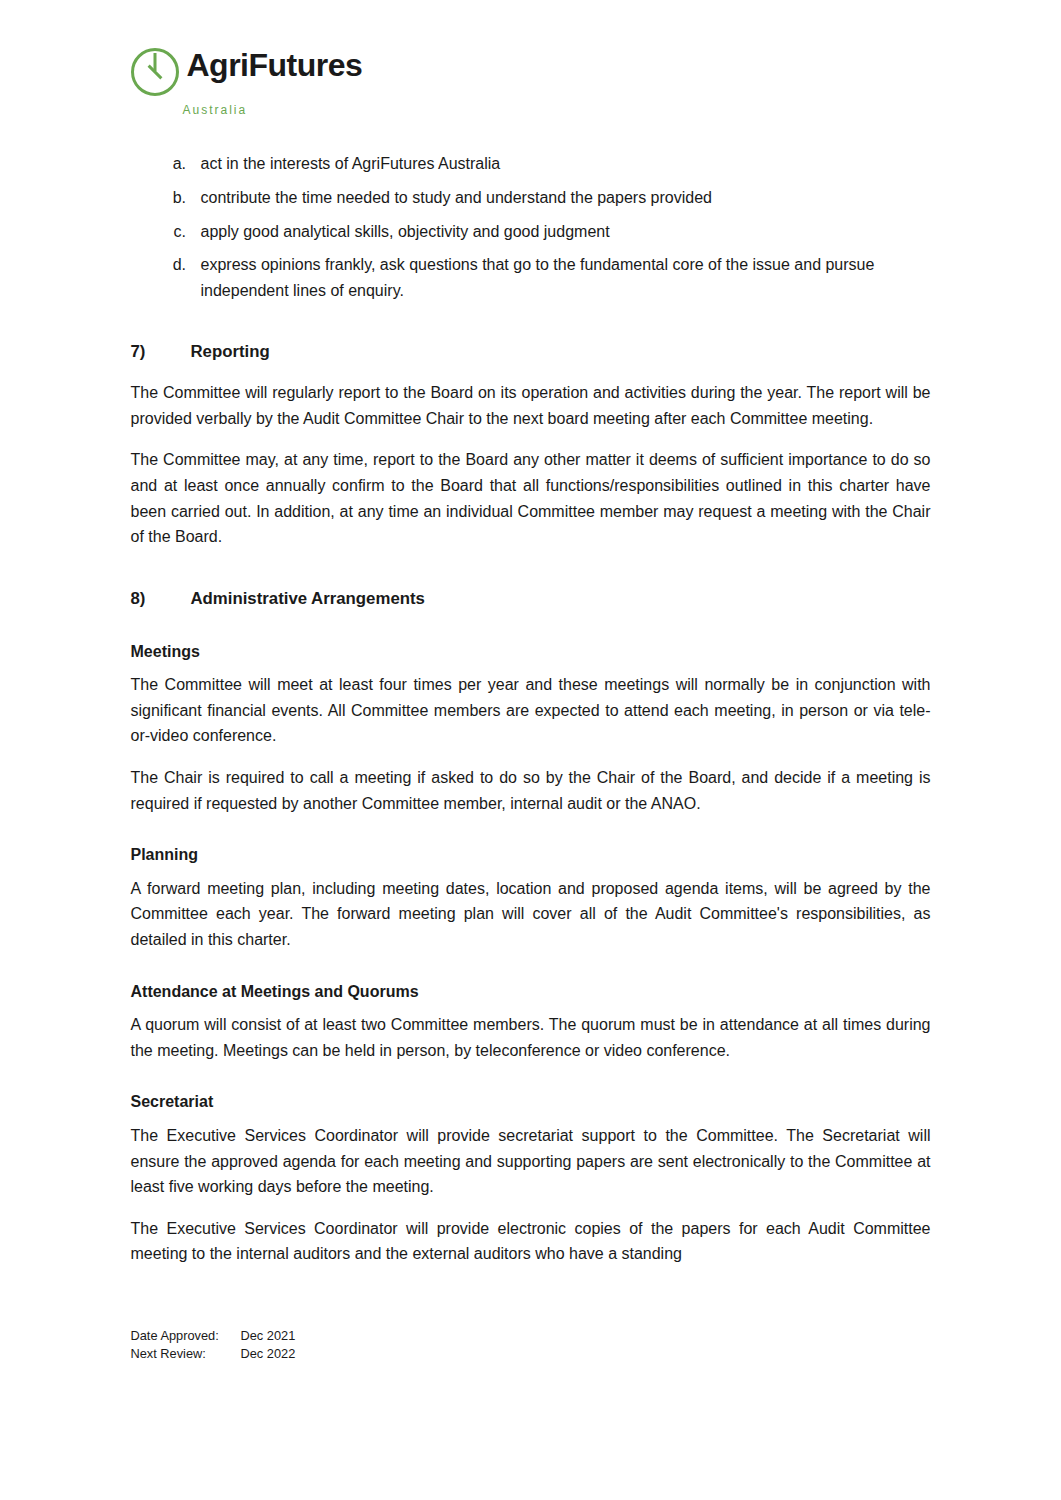Agri Futures
Australia
act in the interests of AgriFutures Australia
contribute the time needed to study and understand the papers provided
apply good analytical skills, objectivity and good judgment
express opinions frankly, ask questions that go to the fundamental core of the issue and pursue independent lines of enquiry.
7) Reporting
The Committee will regularly report to the Board on its operation and activities during the year. The report will be provided verbally by the Audit Committee Chair to the next board meeting after each Committee meeting.
The Committee may, at any time, report to the Board any other matter it deems of sufficient importance to do so and at least once annually confirm to the Board that all functions/responsibilities outlined in this charter have been carried out. In addition, at any time an individual Committee member may request a meeting with the Chair of the Board.
8) Administrative Arrangements
Meetings
The Committee will meet at least four times per year and these meetings will normally be in conjunction with significant financial events. All Committee members are expected to attend each meeting, in person or via tele-or-video conference.
The Chair is required to call a meeting if asked to do so by the Chair of the Board, and decide if a meeting is required if requested by another Committee member, internal audit or the ANAO.
Planning
A forward meeting plan, including meeting dates, location and proposed agenda items, will be agreed by the Committee each year. The forward meeting plan will cover all of the Audit Committee's responsibilities, as detailed in this charter.
Attendance at Meetings and Quorums
A quorum will consist of at least two Committee members. The quorum must be in attendance at all times during the meeting. Meetings can be held in person, by teleconference or video conference.
Secretariat
The Executive Services Coordinator will provide secretariat support to the Committee. The Secretariat will ensure the approved agenda for each meeting and supporting papers are sent electronically to the Committee at least five working days before the meeting.
The Executive Services Coordinator will provide electronic copies of the papers for each Audit Committee meeting to the internal auditors and the external auditors who have a standing
Date Approved: Dec 2021
Next Review: Dec 2022